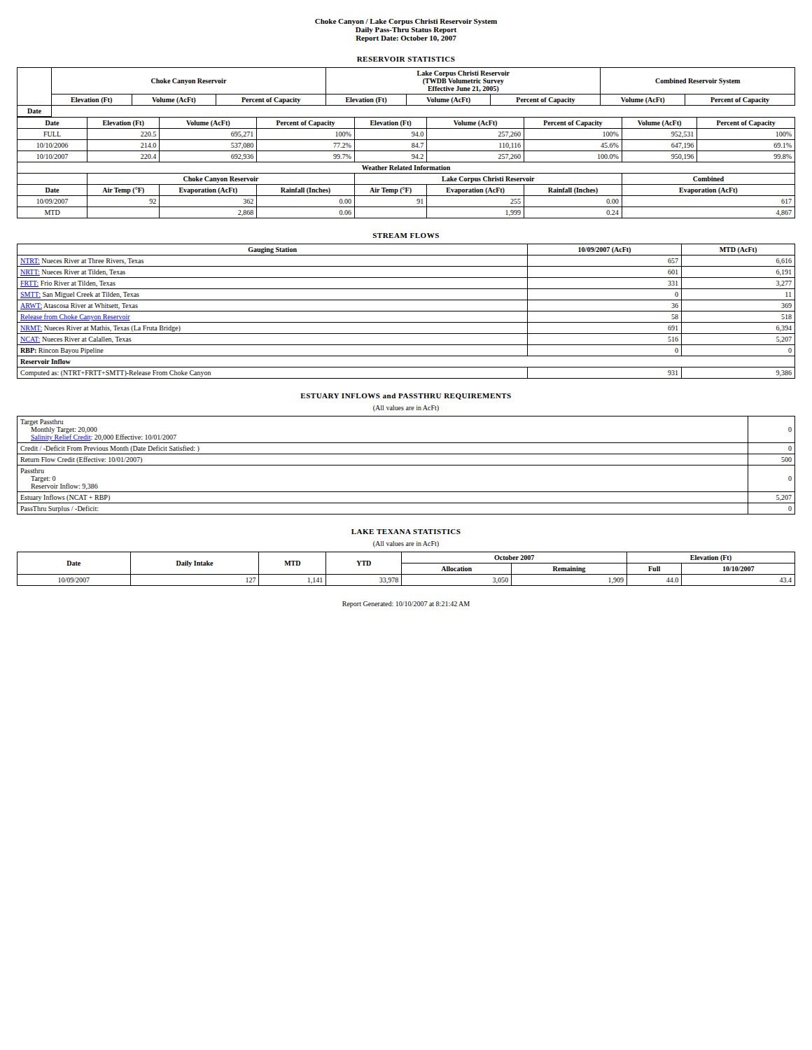Choke Canyon / Lake Corpus Christi Reservoir System
Daily Pass-Thru Status Report
Report Date: October 10, 2007
RESERVOIR STATISTICS
| | Choke Canyon Reservoir | Lake Corpus Christi Reservoir (TWDB Volumetric Survey Effective June 21, 2005) | Combined Reservoir System |
| --- | --- | --- | --- |
| Elevation (Ft) | Volume (AcFt) | Percent of Capacity | Elevation (Ft) | Volume (AcFt) | Percent of Capacity | Volume (AcFt) | Percent of Capacity |
| Date | |
| Date | Elevation (Ft) | Volume (AcFt) | Percent of Capacity | Elevation (Ft) | Volume (AcFt) | Percent of Capacity | Volume (AcFt) | Percent of Capacity |
| --- | --- | --- | --- | --- | --- | --- | --- | --- |
| FULL | 220.5 | 695,271 | 100% | 94.0 | 257,260 | 100% | 952,531 | 100% |
| 10/10/2006 | 214.0 | 537,080 | 77.2% | 84.7 | 110,116 | 45.6% | 647,196 | 69.1% |
| 10/10/2007 | 220.4 | 692,936 | 99.7% | 94.2 | 257,260 | 100.0% | 950,196 | 99.8% |
| Weather Related Information |
| | Choke Canyon Reservoir | Lake Corpus Christi Reservoir | Combined |
| Date | Air Temp (°F) | Evaporation (AcFt) | Rainfall (Inches) | Air Temp (°F) | Evaporation (AcFt) | Rainfall (Inches) | Evaporation (AcFt) |
| 10/09/2007 | 92 | 362 | 0.00 | 91 | 255 | 0.00 | 617 |
| MTD | | 2,868 | 0.06 | | 1,999 | 0.24 | 4,867 |
STREAM FLOWS
| Gauging Station | 10/09/2007 (AcFt) | MTD (AcFt) |
| --- | --- | --- |
| NTRT: Nueces River at Three Rivers, Texas | 657 | 6,616 |
| NRTT: Nueces River at Tilden, Texas | 601 | 6,191 |
| FRTT: Frio River at Tilden, Texas | 331 | 3,277 |
| SMTT: San Miguel Creek at Tilden, Texas | 0 | 11 |
| ARWT: Atascosa River at Whitsett, Texas | 36 | 369 |
| Release from Choke Canyon Reservoir | 58 | 518 |
| NRMT: Nueces River at Mathis, Texas (La Fruta Bridge) | 691 | 6,394 |
| NCAT: Nueces River at Calallen, Texas | 516 | 5,207 |
| RBP: Rincon Bayou Pipeline | 0 | 0 |
| Reservoir Inflow |
| Computed as: (NTRT+FRTT+SMTT)-Release From Choke Canyon | 931 | 9,386 |
ESTUARY INFLOWS and PASSTHRU REQUIREMENTS
(All values are in AcFt)
| Target Passthru Monthly Target: 20,000 Salinity Relief Credit : 20,000 Effective: 10/01/2007 | 0 |
| Credit / -Deficit From Previous Month (Date Deficit Satisfied: ) | 0 |
| Return Flow Credit (Effective: 10/01/2007) | 500 |
| Passthru Target: 0 Reservoir Inflow: 9,386 | 0 |
| Estuary Inflows (NCAT + RBP) | 5,207 |
| PassThru Surplus / -Deficit: | 0 |
LAKE TEXANA STATISTICS
(All values are in AcFt)
| Date | Daily Intake | MTD | YTD | October 2007 | Elevation (Ft) |
| --- | --- | --- | --- | --- | --- |
| Allocation | Remaining | Full | 10/10/2007 |
| 10/09/2007 | 127 | 1,141 | 33,978 | 3,050 | 1,909 | 44.0 | 43.4 |
Report Generated: 10/10/2007 at 8:21:42 AM